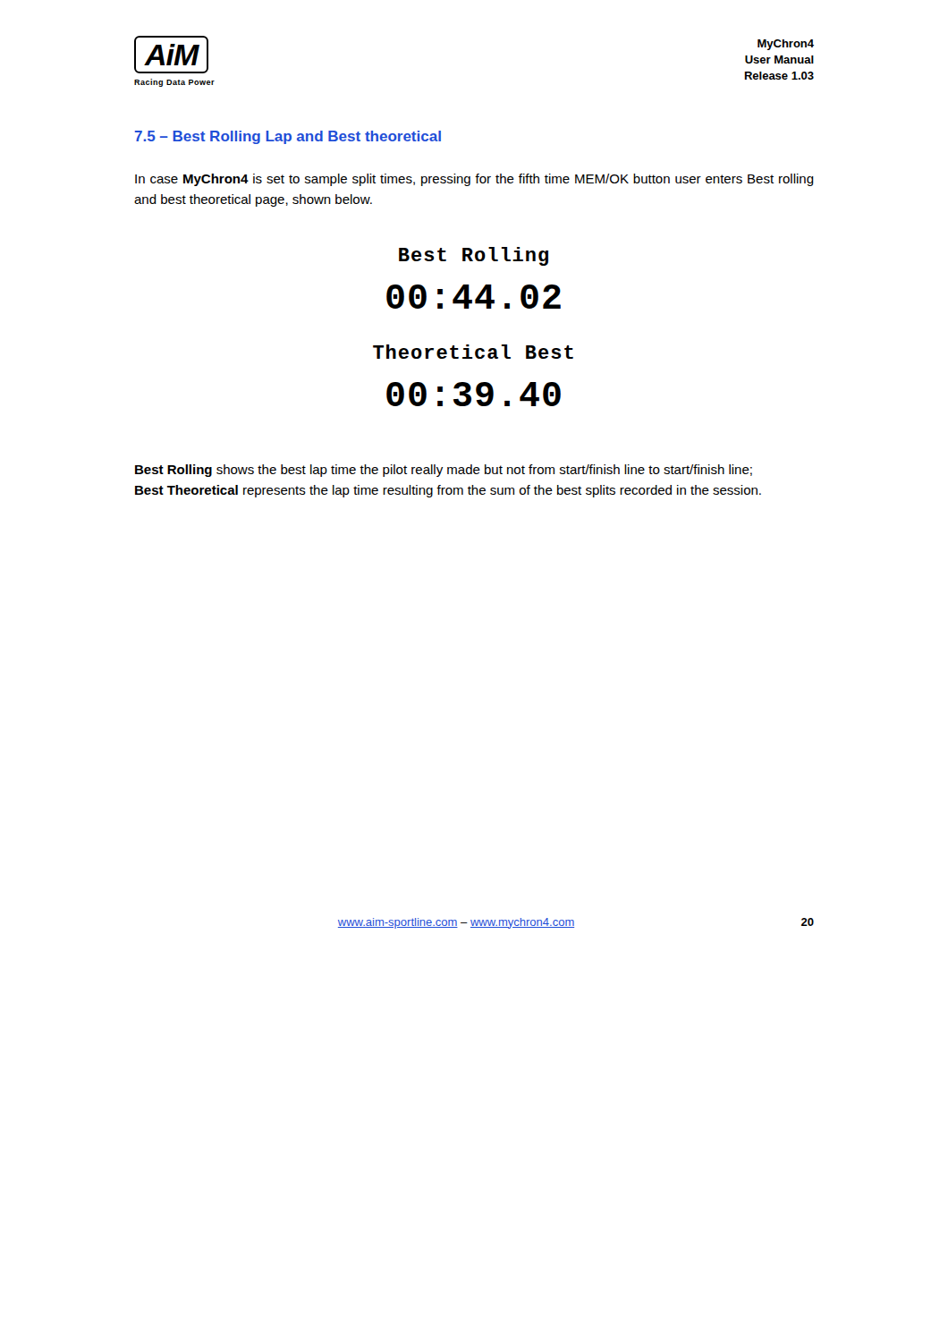AiM
Racing Data Power
MyChron4
User Manual
Release 1.03
7.5 – Best Rolling Lap and Best theoretical
In case MyChron4 is set to sample split times, pressing for the fifth time MEM/OK button user enters Best rolling and best theoretical page, shown below.
Best Rolling
00:44.02
Theoretical Best
00:39.40
Best Rolling shows the best lap time the pilot really made but not from start/finish line to start/finish line;
Best Theoretical represents the lap time resulting from the sum of the best splits recorded in the session.
www.aim-sportline.com – www.mychron4.com
20